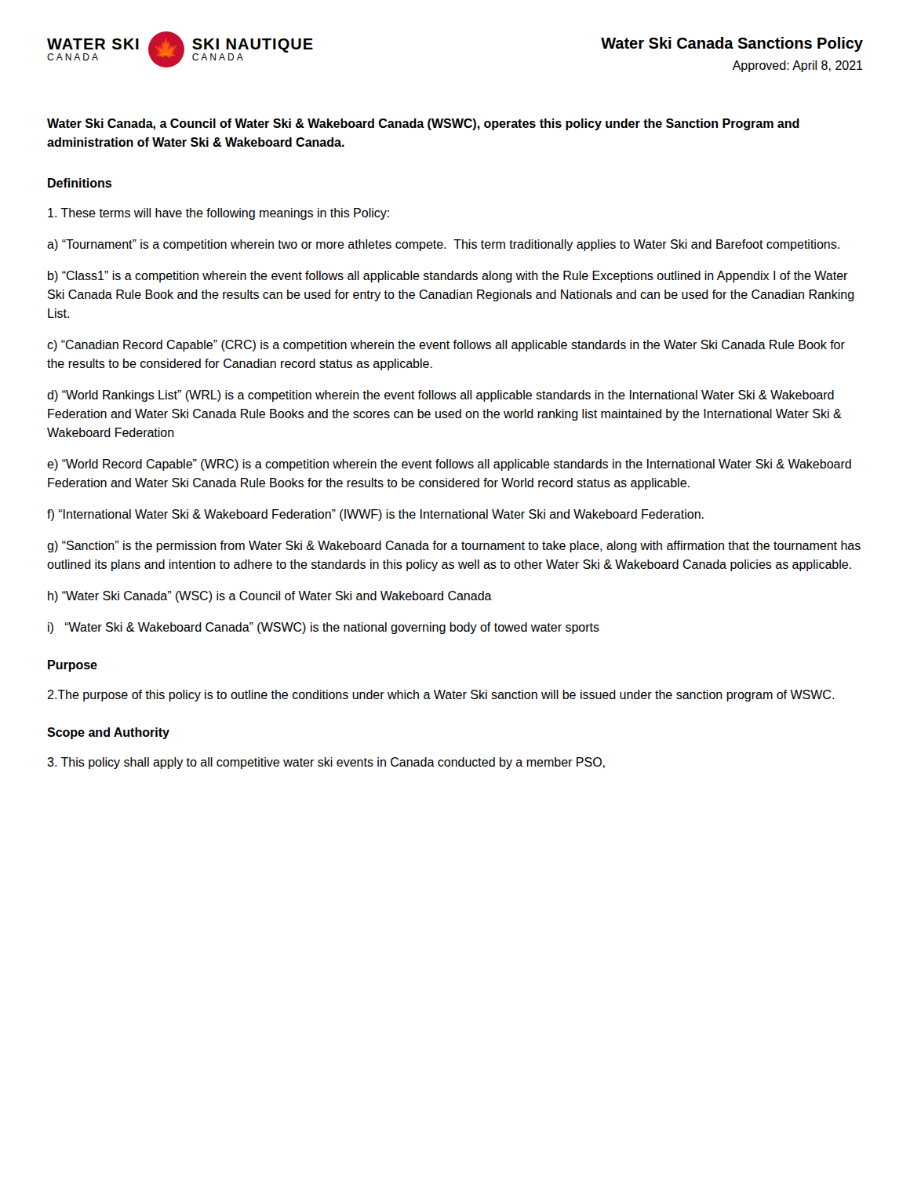WATER SKI
CANADA
🍁
SKI NAUTIQUE
CANADA
Water Ski Canada Sanctions Policy
Approved: April 8, 2021
Water Ski Canada, a Council of Water Ski & Wakeboard Canada (WSWC), operates this policy under the Sanction Program and administration of Water Ski & Wakeboard Canada.
Definitions
1. These terms will have the following meanings in this Policy:
a) “Tournament” is a competition wherein two or more athletes compete. This term traditionally applies to Water Ski and Barefoot competitions.
b) “Class1” is a competition wherein the event follows all applicable standards along with the Rule Exceptions outlined in Appendix I of the Water Ski Canada Rule Book and the results can be used for entry to the Canadian Regionals and Nationals and can be used for the Canadian Ranking List.
c) “Canadian Record Capable” (CRC) is a competition wherein the event follows all applicable standards in the Water Ski Canada Rule Book for the results to be considered for Canadian record status as applicable.
d) “World Rankings List” (WRL) is a competition wherein the event follows all applicable standards in the International Water Ski & Wakeboard Federation and Water Ski Canada Rule Books and the scores can be used on the world ranking list maintained by the International Water Ski & Wakeboard Federation
e) “World Record Capable” (WRC) is a competition wherein the event follows all applicable standards in the International Water Ski & Wakeboard Federation and Water Ski Canada Rule Books for the results to be considered for World record status as applicable.
f) “International Water Ski & Wakeboard Federation” (IWWF) is the International Water Ski and Wakeboard Federation.
g) “Sanction” is the permission from Water Ski & Wakeboard Canada for a tournament to take place, along with affirmation that the tournament has outlined its plans and intention to adhere to the standards in this policy as well as to other Water Ski & Wakeboard Canada policies as applicable.
h) “Water Ski Canada” (WSC) is a Council of Water Ski and Wakeboard Canada
i) “Water Ski & Wakeboard Canada” (WSWC) is the national governing body of towed water sports
Purpose
2.The purpose of this policy is to outline the conditions under which a Water Ski sanction will be issued under the sanction program of WSWC.
Scope and Authority
3. This policy shall apply to all competitive water ski events in Canada conducted by a member PSO,